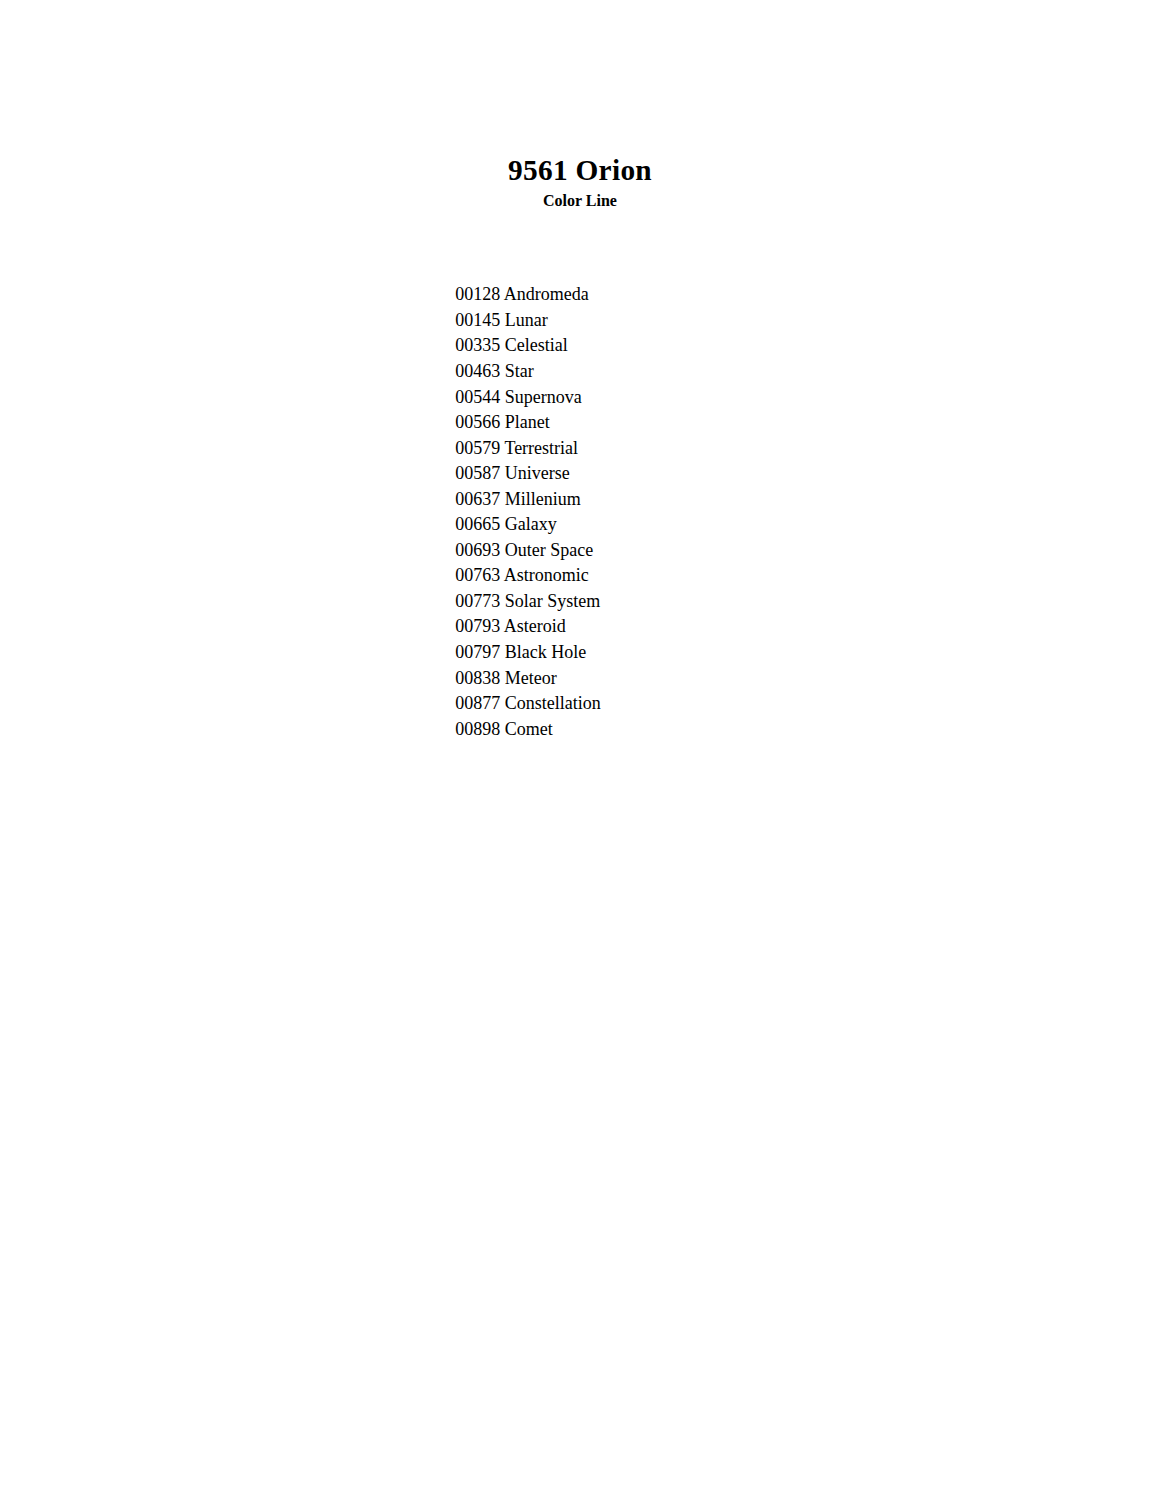9561 Orion
Color Line
00128 Andromeda
00145 Lunar
00335 Celestial
00463 Star
00544 Supernova
00566 Planet
00579 Terrestrial
00587 Universe
00637 Millenium
00665 Galaxy
00693 Outer Space
00763 Astronomic
00773 Solar System
00793 Asteroid
00797 Black Hole
00838 Meteor
00877 Constellation
00898 Comet